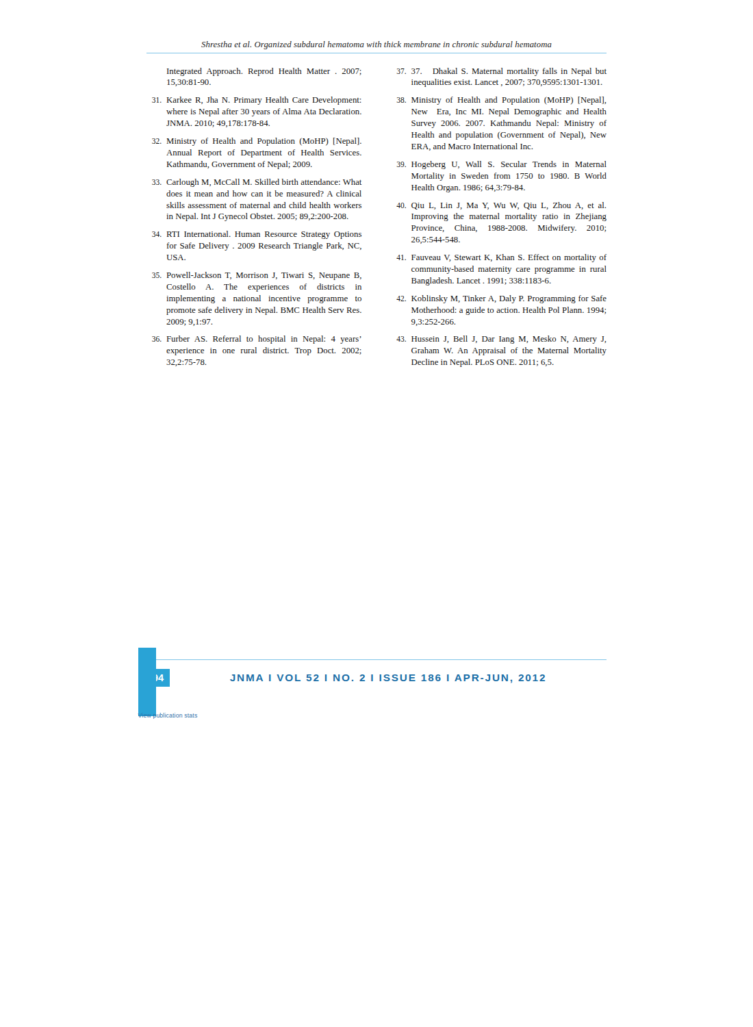Shrestha et al. Organized subdural hematoma with thick membrane in chronic subdural hematoma
Integrated Approach. Reprod Health Matter . 2007; 15,30:81-90.
31. Karkee R, Jha N. Primary Health Care Development: where is Nepal after 30 years of Alma Ata Declaration. JNMA. 2010; 49,178:178-84.
32. Ministry of Health and Population (MoHP) [Nepal]. Annual Report of Department of Health Services. Kathmandu, Government of Nepal; 2009.
33. Carlough M, McCall M. Skilled birth attendance: What does it mean and how can it be measured? A clinical skills assessment of maternal and child health workers in Nepal. Int J Gynecol Obstet. 2005; 89,2:200-208.
34. RTI International. Human Resource Strategy Options for Safe Delivery . 2009 Research Triangle Park, NC, USA.
35. Powell-Jackson T, Morrison J, Tiwari S, Neupane B, Costello A. The experiences of districts in implementing a national incentive programme to promote safe delivery in Nepal. BMC Health Serv Res. 2009; 9,1:97.
36. Furber AS. Referral to hospital in Nepal: 4 years’ experience in one rural district. Trop Doct. 2002; 32,2:75-78.
37. 37. Dhakal S. Maternal mortality falls in Nepal but inequalities exist. Lancet , 2007; 370,9595:1301-1301.
38. Ministry of Health and Population (MoHP) [Nepal], New Era, Inc MI. Nepal Demographic and Health Survey 2006. 2007. Kathmandu Nepal: Ministry of Health and population (Government of Nepal), New ERA, and Macro International Inc.
39. Hogeberg U, Wall S. Secular Trends in Maternal Mortality in Sweden from 1750 to 1980. B World Health Organ. 1986; 64,3:79-84.
40. Qiu L, Lin J, Ma Y, Wu W, Qiu L, Zhou A, et al. Improving the maternal mortality ratio in Zhejiang Province, China, 1988-2008. Midwifery. 2010; 26,5:544-548.
41. Fauveau V, Stewart K, Khan S. Effect on mortality of community-based maternity care programme in rural Bangladesh. Lancet . 1991; 338:1183-6.
42. Koblinsky M, Tinker A, Daly P. Programming for Safe Motherhood: a guide to action. Health Pol Plann. 1994; 9,3:252-266.
43. Hussein J, Bell J, Dar Iang M, Mesko N, Amery J, Graham W. An Appraisal of the Maternal Mortality Decline in Nepal. PLoS ONE. 2011; 6,5.
94
JNMA I VOL 52 I NO. 2 I ISSUE 186 I APR-JUN, 2012
View publication stats